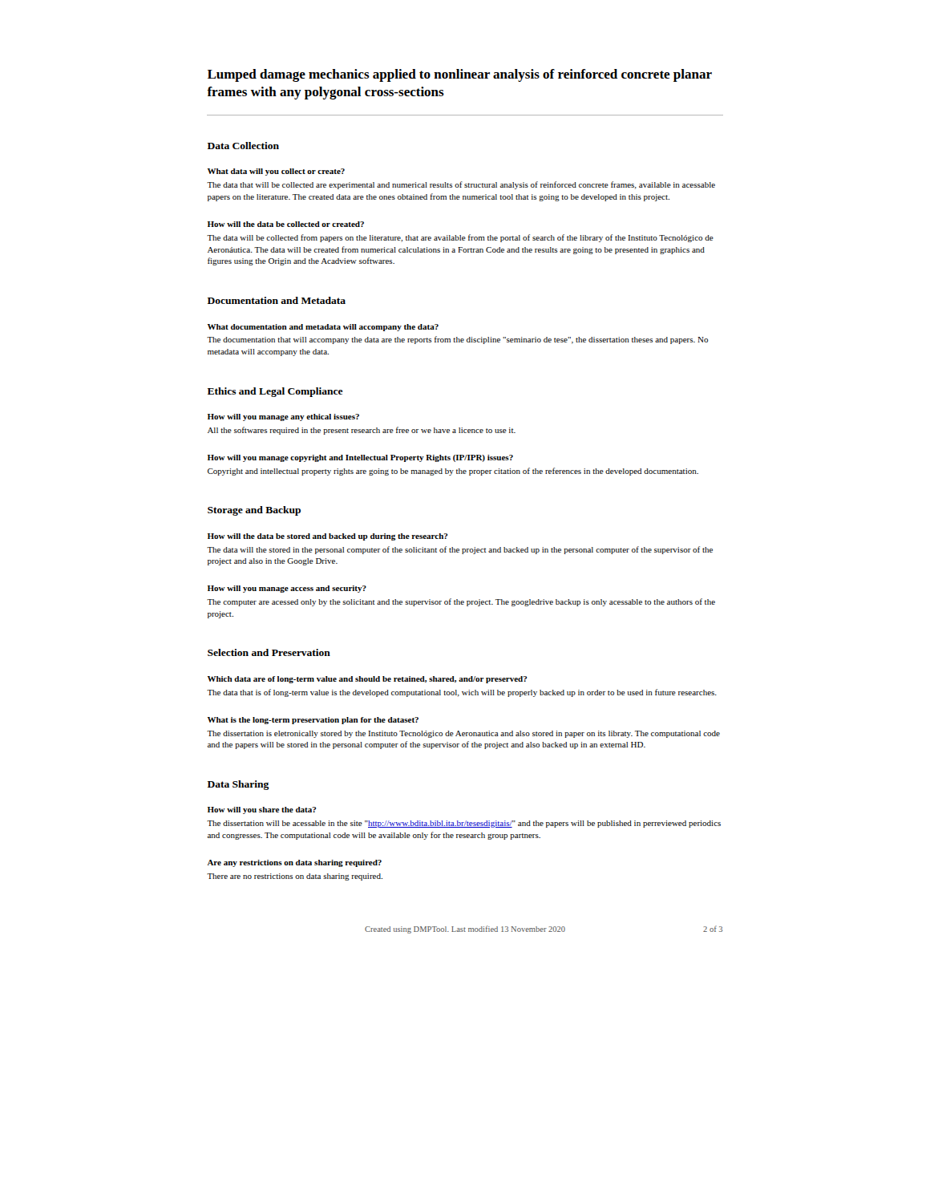Lumped damage mechanics applied to nonlinear analysis of reinforced concrete planar frames with any polygonal cross-sections
Data Collection
What data will you collect or create?
The data that will be collected are experimental and numerical results of structural analysis of reinforced concrete frames, available in acessable papers on the literature. The created data are the ones obtained from the numerical tool that is going to be developed in this project.
How will the data be collected or created?
The data will be collected from papers on the literature, that are available from the portal of search of the library of the Instituto Tecnológico de Aeronáutica. The data will be created from numerical calculations in a Fortran Code and the results are going to be presented in graphics and figures using the Origin and the Acadview softwares.
Documentation and Metadata
What documentation and metadata will accompany the data?
The documentation that will accompany the data are the reports from the discipline "seminario de tese", the dissertation theses and papers. No metadata will accompany the data.
Ethics and Legal Compliance
How will you manage any ethical issues?
All the softwares required in the present research are free or we have a licence to use it.
How will you manage copyright and Intellectual Property Rights (IP/IPR) issues?
Copyright and intellectual property rights are going to be managed by the proper citation of the references in the developed documentation.
Storage and Backup
How will the data be stored and backed up during the research?
The data will the stored in the personal computer of the solicitant of the project and backed up in the personal computer of the supervisor of the project and also in the Google Drive.
How will you manage access and security?
The computer are acessed only by the solicitant and the supervisor of the project. The googledrive backup is only acessable to the authors of the project.
Selection and Preservation
Which data are of long-term value and should be retained, shared, and/or preserved?
The data that is of long-term value is the developed computational tool, wich will be properly backed up in order to be used in future researches.
What is the long-term preservation plan for the dataset?
The dissertation is eletronically stored by the Instituto Tecnológico de Aeronautica and also stored in paper on its libraty. The computational code and the papers will be stored in the personal computer of the supervisor of the project and also backed up in an external HD.
Data Sharing
How will you share the data?
The dissertation will be acessable in the site "http://www.bdita.bibl.ita.br/tesesdigitais/" and the papers will be published in perreviewed periodics and congresses. The computational code will be available only for the research group partners.
Are any restrictions on data sharing required?
There are no restrictions on data sharing required.
Created using DMPTool. Last modified 13 November 2020 2 of 3